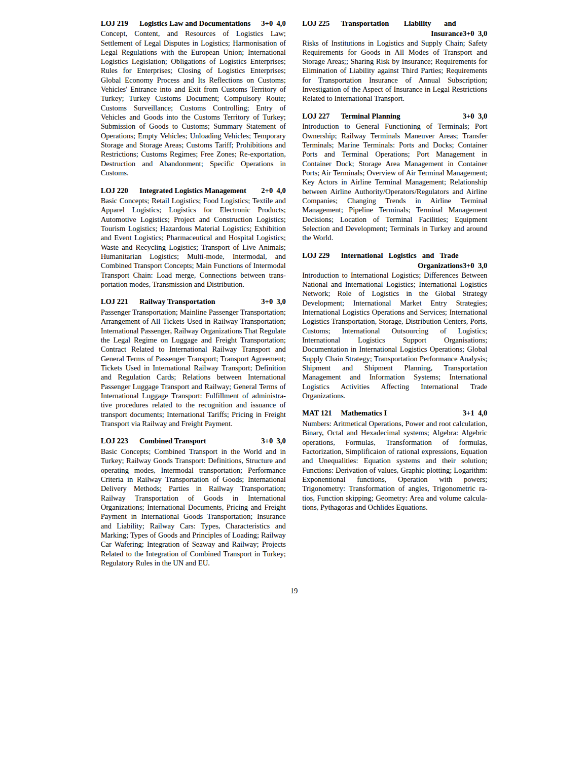3+0 4,0 LOJ 219 Logistics Law and Documentations
Concept, Content, and Resources of Logistics Law; Settlement of Legal Disputes in Logistics; Harmonisation of Legal Regulations with the European Union; International Logistics Legislation; Obligations of Logistics Enterprises; Rules for Enterprises; Closing of Logistics Enterprises; Global Economy Process and Its Reflections on Customs; Vehicles' Entrance into and Exit from Customs Territory of Turkey; Turkey Customs Document; Compulsory Route; Customs Surveillance; Customs Controlling; Entry of Vehicles and Goods into the Customs Territory of Turkey; Submission of Goods to Customs; Summary Statement of Operations; Empty Vehicles; Unloading Vehicles; Temporary Storage and Storage Areas; Customs Tariff; Prohibitions and Restrictions; Customs Regimes; Free Zones; Re-exportation, Destruction and Abandonment; Specific Operations in Customs.
2+0 4,0 LOJ 220 Integrated Logistics Management
Basic Concepts; Retail Logistics; Food Logistics; Textile and Apparel Logistics; Logistics for Electronic Products; Automotive Logistics; Project and Construction Logistics; Tourism Logistics; Hazardous Material Logistics; Exhibition and Event Logistics; Pharmaceutical and Hospital Logistics; Waste and Recycling Logistics; Transport of Live Animals; Humanitarian Logistics; Multi-mode, Intermodal, and Combined Transport Concepts; Main Functions of Intermodal Transport Chain: Load merge, Connections between transportation modes, Transmission and Distribution.
3+0 3,0 LOJ 221 Railway Transportation
Passenger Transportation; Mainline Passenger Transportation; Arrangement of All Tickets Used in Railway Transportation; International Passenger, Railway Organizations That Regulate the Legal Regime on Luggage and Freight Transportation; Contract Related to International Railway Transport and General Terms of Passenger Transport; Transport Agreement; Tickets Used in International Railway Transport; Definition and Regulation Cards; Relations between International Passenger Luggage Transport and Railway; General Terms of International Luggage Transport: Fulfillment of administrative procedures related to the recognition and issuance of transport documents; International Tariffs; Pricing in Freight Transport via Railway and Freight Payment.
3+0 3,0 LOJ 223 Combined Transport
Basic Concepts; Combined Transport in the World and in Turkey; Railway Goods Transport: Definitions, Structure and operating modes, Intermodal transportation; Performance Criteria in Railway Transportation of Goods; International Delivery Methods; Parties in Railway Transportation; Railway Transportation of Goods in International Organizations; International Documents, Pricing and Freight Payment in International Goods Transportation; Insurance and Liability; Railway Cars: Types, Characteristics and Marking; Types of Goods and Principles of Loading; Railway Car Wafering; Integration of Seaway and Railway; Projects Related to the Integration of Combined Transport in Turkey; Regulatory Rules in the UN and EU.
LOJ 225 Transportation Liability and 3+0 3,0 Insurance
Risks of Institutions in Logistics and Supply Chain; Safety Requirements for Goods in All Modes of Transport and Storage Areas;; Sharing Risk by Insurance; Requirements for Elimination of Liability against Third Parties; Requirements for Transportation Insurance of Annual Subscription; Investigation of the Aspect of Insurance in Legal Restrictions Related to International Transport.
3+0 3,0 LOJ 227 Terminal Planning
Introduction to General Functioning of Terminals; Port Ownership; Railway Terminals Maneuver Areas; Transfer Terminals; Marine Terminals: Ports and Docks; Container Ports and Terminal Operations; Port Management in Container Dock; Storage Area Management in Container Ports; Air Terminals; Overview of Air Terminal Management; Key Actors in Airline Terminal Management; Relationship between Airline Authority/Operators/Regulators and Airline Companies; Changing Trends in Airline Terminal Management; Pipeline Terminals; Terminal Management Decisions; Location of Terminal Facilities; Equipment Selection and Development; Terminals in Turkey and around the World.
LOJ 229 International Logistics and Trade 3+0 3,0 Organizations
Introduction to International Logistics; Differences Between National and International Logistics; International Logistics Network; Role of Logistics in the Global Strategy Development; International Market Entry Strategies; International Logistics Operations and Services; International Logistics Transportation, Storage, Distribution Centers, Ports, Customs; International Outsourcing of Logistics; International Logistics Support Organisations; Documentation in International Logistics Operations; Global Supply Chain Strategy; Transportation Performance Analysis; Shipment and Shipment Planning, Transportation Management and Information Systems; International Logistics Activities Affecting International Trade Organizations.
3+1 4,0 MAT 121 Mathematics I
Numbers: Aritmetical Operations, Power and root calculation, Binary, Octal and Hexadecimal systems; Algebra: Algebric operations, Formulas, Transformation of formulas, Factorization, Simplificaion of rational expressions, Equation and Unequalities: Equation systems and their solution; Functions: Derivation of values, Graphic plotting; Logarithm: Exponentional functions, Operation with powers; Trigonometry: Transformation of angles, Trigonometric ratios, Function skipping; Geometry: Area and volume calculations, Pythagoras and Ochlides Equations.
19